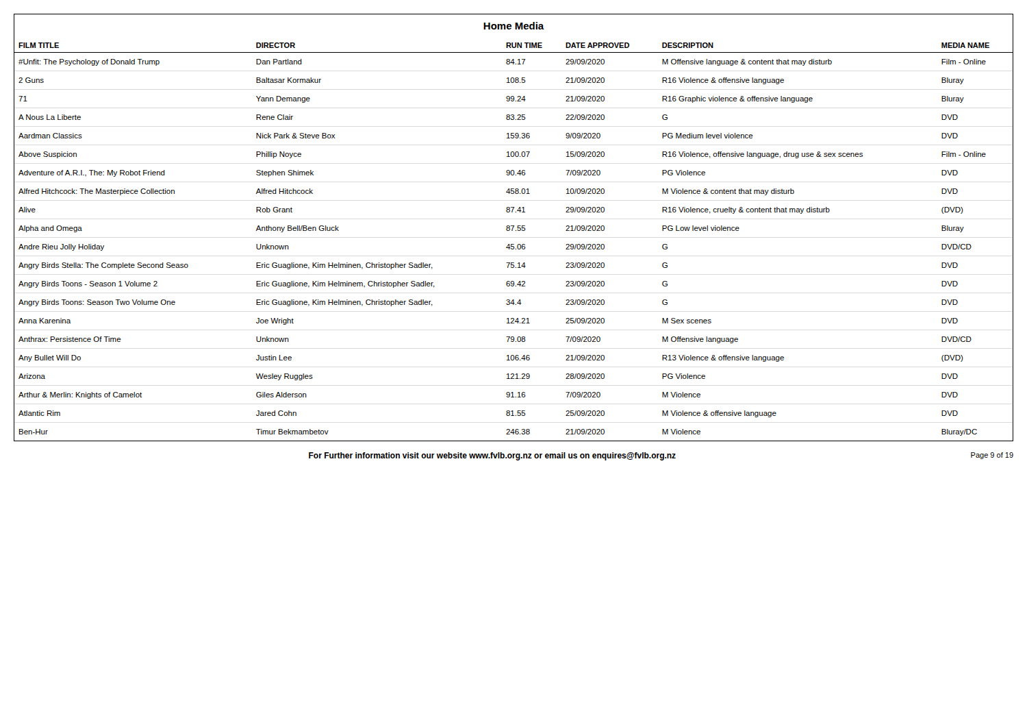Home Media
| Film Title | Director | Run Time | Date Approved | Description | Media Name |
| --- | --- | --- | --- | --- | --- |
| #Unfit: The Psychology of Donald Trump | Dan Partland | 84.17 | 29/09/2020 | M Offensive language & content that may disturb | Film - Online |
| 2 Guns | Baltasar Kormakur | 108.5 | 21/09/2020 | R16 Violence & offensive language | Bluray |
| 71 | Yann Demange | 99.24 | 21/09/2020 | R16 Graphic violence & offensive language | Bluray |
| A Nous La Liberte | Rene Clair | 83.25 | 22/09/2020 | G | DVD |
| Aardman Classics | Nick Park & Steve Box | 159.36 | 9/09/2020 | PG Medium level violence | DVD |
| Above Suspicion | Phillip Noyce | 100.07 | 15/09/2020 | R16 Violence, offensive language, drug use & sex scenes | Film - Online |
| Adventure of A.R.I., The: My Robot Friend | Stephen Shimek | 90.46 | 7/09/2020 | PG Violence | DVD |
| Alfred Hitchcock: The Masterpiece Collection | Alfred Hitchcock | 458.01 | 10/09/2020 | M Violence & content that may disturb | DVD |
| Alive | Rob Grant | 87.41 | 29/09/2020 | R16 Violence, cruelty & content that may disturb | (DVD) |
| Alpha and Omega | Anthony Bell/Ben Gluck | 87.55 | 21/09/2020 | PG Low level violence | Bluray |
| Andre Rieu Jolly Holiday | Unknown | 45.06 | 29/09/2020 | G | DVD/CD |
| Angry Birds Stella: The Complete Second Seaso | Eric Guaglione, Kim Helminen, Christopher Sadler, | 75.14 | 23/09/2020 | G | DVD |
| Angry Birds Toons - Season 1 Volume 2 | Eric Guaglione, Kim Helminem, Christopher Sadler, | 69.42 | 23/09/2020 | G | DVD |
| Angry Birds Toons: Season Two Volume One | Eric Guaglione, Kim Helminen, Christopher Sadler, | 34.4 | 23/09/2020 | G | DVD |
| Anna Karenina | Joe Wright | 124.21 | 25/09/2020 | M Sex scenes | DVD |
| Anthrax: Persistence Of Time | Unknown | 79.08 | 7/09/2020 | M Offensive language | DVD/CD |
| Any Bullet Will Do | Justin Lee | 106.46 | 21/09/2020 | R13 Violence & offensive language | (DVD) |
| Arizona | Wesley Ruggles | 121.29 | 28/09/2020 | PG Violence | DVD |
| Arthur & Merlin: Knights of Camelot | Giles Alderson | 91.16 | 7/09/2020 | M Violence | DVD |
| Atlantic Rim | Jared Cohn | 81.55 | 25/09/2020 | M Violence & offensive language | DVD |
| Ben-Hur | Timur Bekmambetov | 246.38 | 21/09/2020 | M Violence | Bluray/DC |
For Further information visit our website www.fvlb.org.nz or email us on enquires@fvlb.org.nz Page 9 of 19